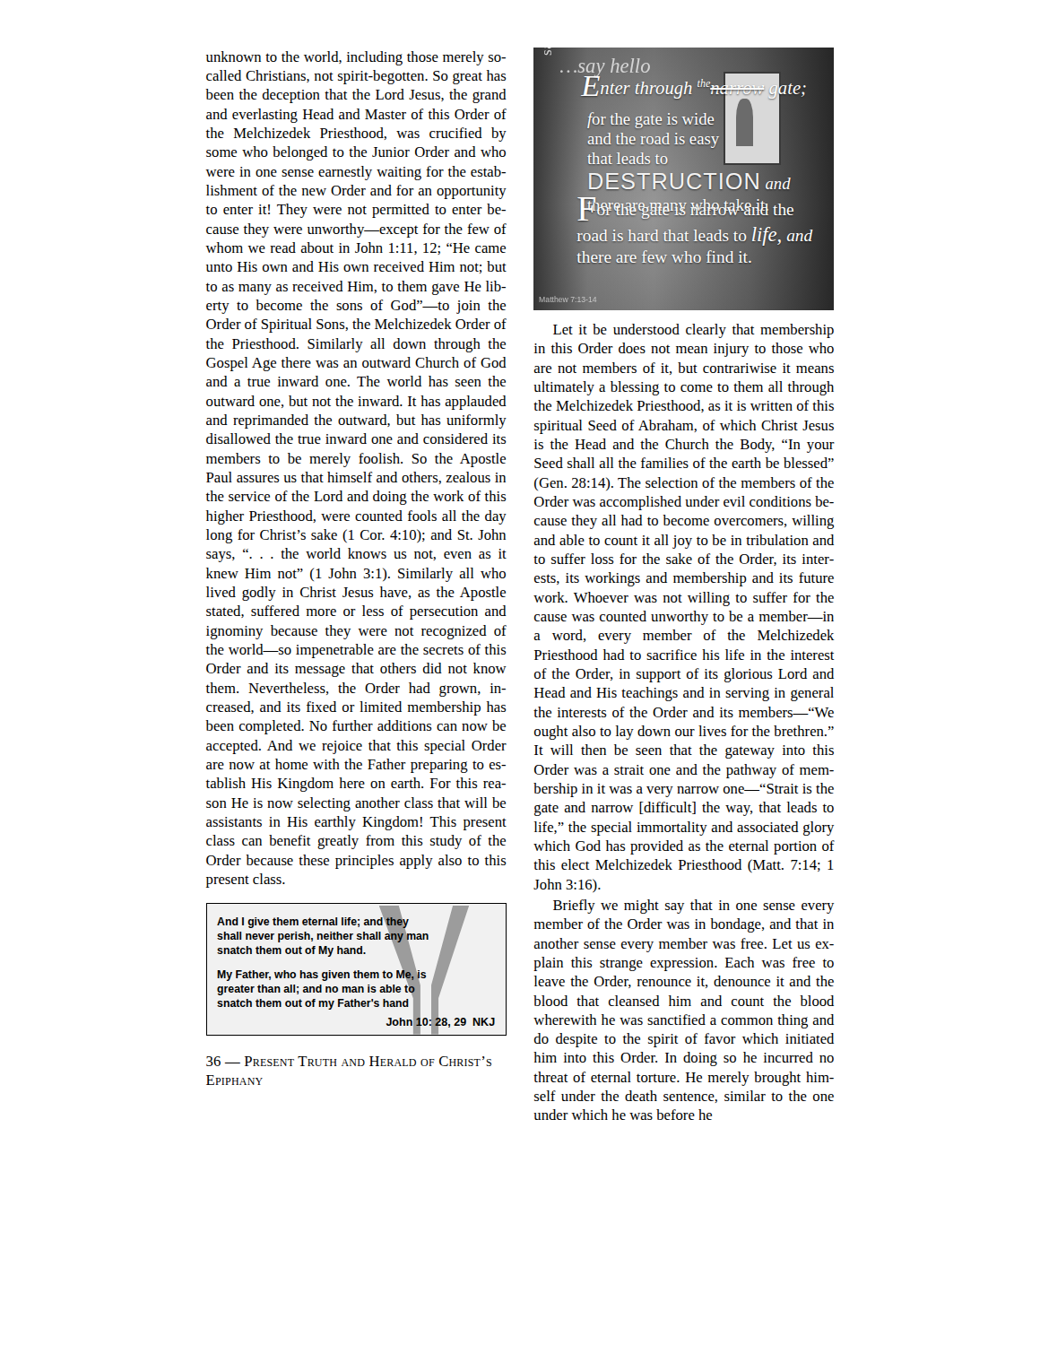unknown to the world, including those merely so-called Christians, not spirit-begotten. So great has been the deception that the Lord Jesus, the grand and everlasting Head and Master of this Order of the Melchizedek Priesthood, was crucified by some who belonged to the Junior Order and who were in one sense earnestly waiting for the establishment of the new Order and for an opportunity to enter it! They were not permitted to enter because they were unworthy—except for the few of whom we read about in John 1:11, 12; “He came unto His own and His own received Him not; but to as many as received Him, to them gave He liberty to become the sons of God”—to join the Order of Spiritual Sons, the Melchizedek Order of the Priesthood. Similarly all down through the Gospel Age there was an outward Church of God and a true inward one. The world has seen the outward one, but not the inward. It has applauded and reprimanded the outward, but has uniformly disallowed the true inward one and considered its members to be merely foolish. So the Apostle Paul assures us that himself and others, zealous in the service of the Lord and doing the work of this higher Priesthood, were counted fools all the day long for Christ’s sake (1 Cor. 4:10); and St. John says, “. . . the world knows us not, even as it knew Him not” (1 John 3:1). Similarly all who lived godly in Christ Jesus have, as the Apostle stated, suffered more or less of persecution and ignominy because they were not recognized of the world—so impenetrable are the secrets of this Order and its message that others did not know them. Nevertheless, the Order had grown, increased, and its fixed or limited membership has been completed. No further additions can now be accepted. And we rejoice that this special Order are now at home with the Father preparing to establish His Kingdom here on earth. For this reason He is now selecting another class that will be assistants in His earthly Kingdom! This present class can benefit greatly from this study of the Order because these principles apply also to this present class.
And I give them eternal life; and they shall never perish, neither shall any man snatch them out of My hand.
My Father, who has given them to Me, is greater than all; and no man is able to snatch them out of my Father's hand
John 10: 28, 29 NKJ
36 — Present Truth and Herald of Christ’s Epiphany
say goodbye…
…say hello
Enter through the narrow gate;
for the gate is wide
and the road is easy
that leads to
Destruction and
there are many who take it.
For the gate is narrow and the
road is hard that leads to life, and
there are few who find it.
Matthew 7:13-14
Let it be understood clearly that membership in this Order does not mean injury to those who are not members of it, but contrariwise it means ultimately a blessing to come to them all through the Melchizedek Priesthood, as it is written of this spiritual Seed of Abraham, of which Christ Jesus is the Head and the Church the Body, “In your Seed shall all the families of the earth be blessed” (Gen. 28:14). The selection of the members of the Order was accomplished under evil conditions because they all had to become overcomers, willing and able to count it all joy to be in tribulation and to suffer loss for the sake of the Order, its interests, its workings and membership and its future work. Whoever was not willing to suffer for the cause was counted unworthy to be a member—in a word, every member of the Melchizedek Priesthood had to sacrifice his life in the interest of the Order, in support of its glorious Lord and Head and His teachings and in serving in general the interests of the Order and its members—“We ought also to lay down our lives for the brethren.” It will then be seen that the gateway into this Order was a strait one and the pathway of membership in it was a very narrow one—“Strait is the gate and narrow [difficult] the way, that leads to life,” the special immortality and associated glory which God has provided as the eternal portion of this elect Melchizedek Priesthood (Matt. 7:14; 1 John 3:16).
Briefly we might say that in one sense every member of the Order was in bondage, and that in another sense every member was free. Let us explain this strange expression. Each was free to leave the Order, renounce it, denounce it and the blood that cleansed him and count the blood wherewith he was sanctified a common thing and do despite to the spirit of favor which initiated him into this Order. In doing so he incurred no threat of eternal torture. He merely brought himself under the death sentence, similar to the one under which he was before he